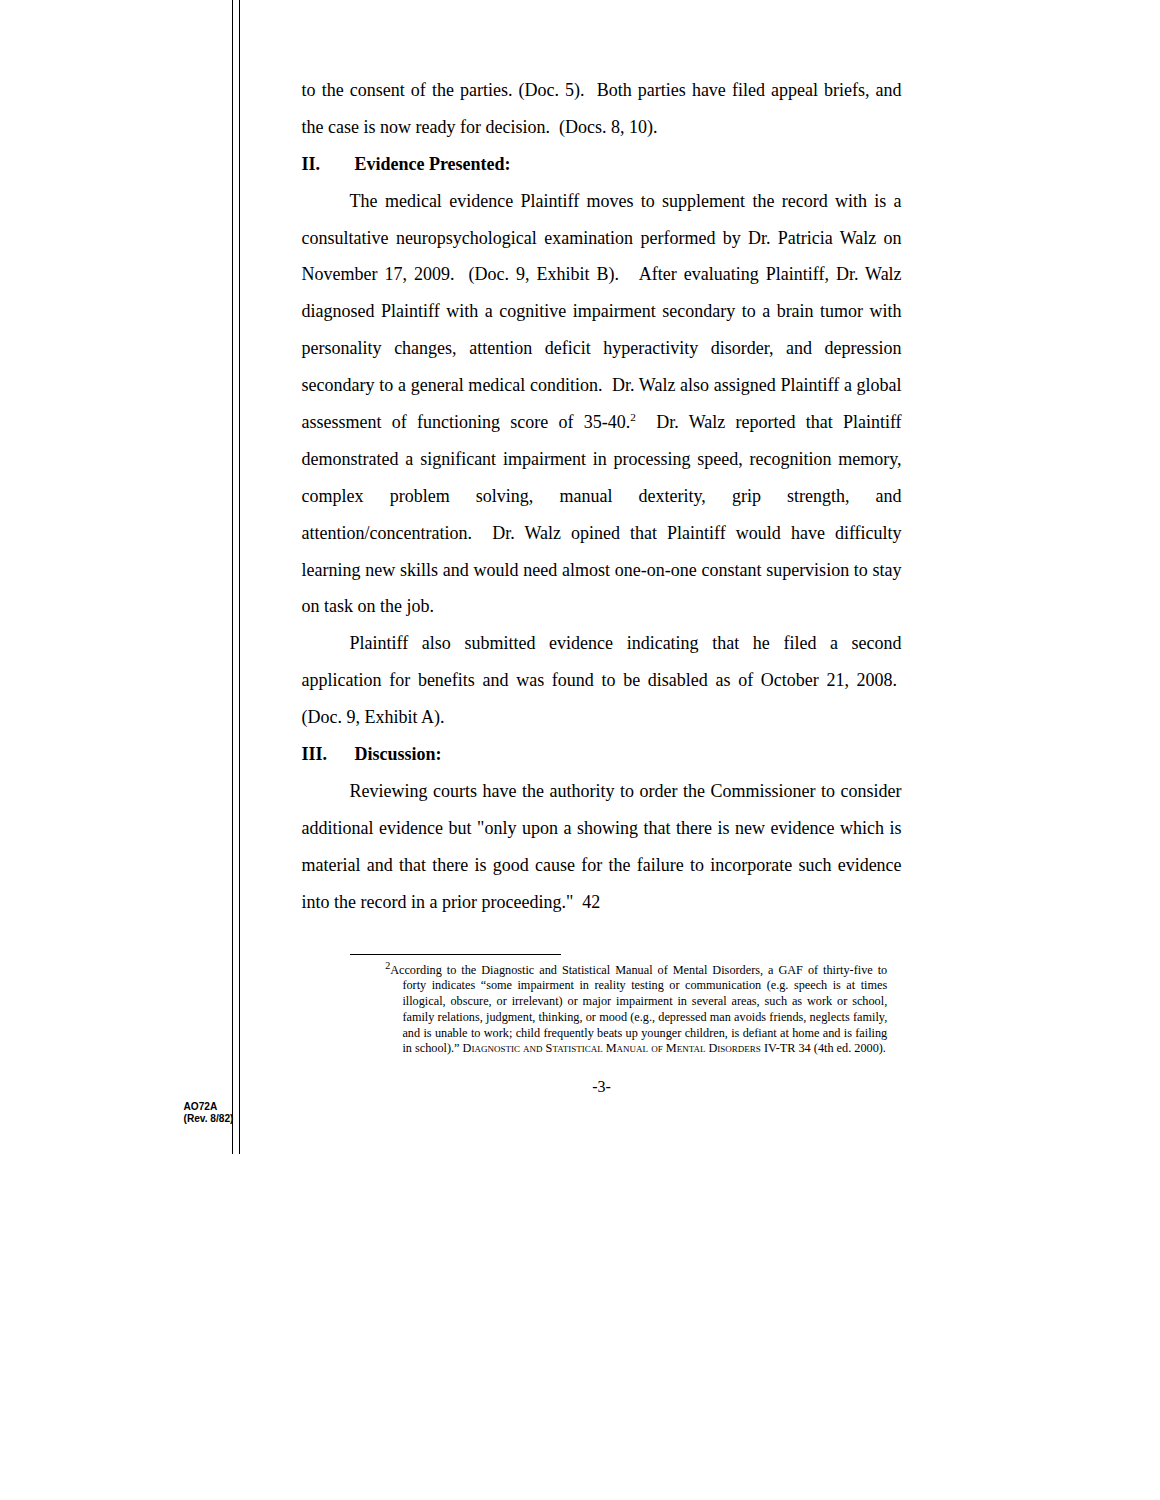to the consent of the parties. (Doc. 5). Both parties have filed appeal briefs, and the case is now ready for decision. (Docs. 8, 10).
II. Evidence Presented:
The medical evidence Plaintiff moves to supplement the record with is a consultative neuropsychological examination performed by Dr. Patricia Walz on November 17, 2009. (Doc. 9, Exhibit B). After evaluating Plaintiff, Dr. Walz diagnosed Plaintiff with a cognitive impairment secondary to a brain tumor with personality changes, attention deficit hyperactivity disorder, and depression secondary to a general medical condition. Dr. Walz also assigned Plaintiff a global assessment of functioning score of 35-40.2 Dr. Walz reported that Plaintiff demonstrated a significant impairment in processing speed, recognition memory, complex problem solving, manual dexterity, grip strength, and attention/concentration. Dr. Walz opined that Plaintiff would have difficulty learning new skills and would need almost one-on-one constant supervision to stay on task on the job.
Plaintiff also submitted evidence indicating that he filed a second application for benefits and was found to be disabled as of October 21, 2008. (Doc. 9, Exhibit A).
III. Discussion:
Reviewing courts have the authority to order the Commissioner to consider additional evidence but "only upon a showing that there is new evidence which is material and that there is good cause for the failure to incorporate such evidence into the record in a prior proceeding." 42
2According to the Diagnostic and Statistical Manual of Mental Disorders, a GAF of thirty-five to forty indicates “some impairment in reality testing or communication (e.g. speech is at times illogical, obscure, or irrelevant) or major impairment in several areas, such as work or school, family relations, judgment, thinking, or mood (e.g., depressed man avoids friends, neglects family, and is unable to work; child frequently beats up younger children, is defiant at home and is failing in school).” Diagnostic and Statistical Manual of Mental Disorders IV-TR 34 (4th ed. 2000).
-3-
AO72A
(Rev. 8/82)